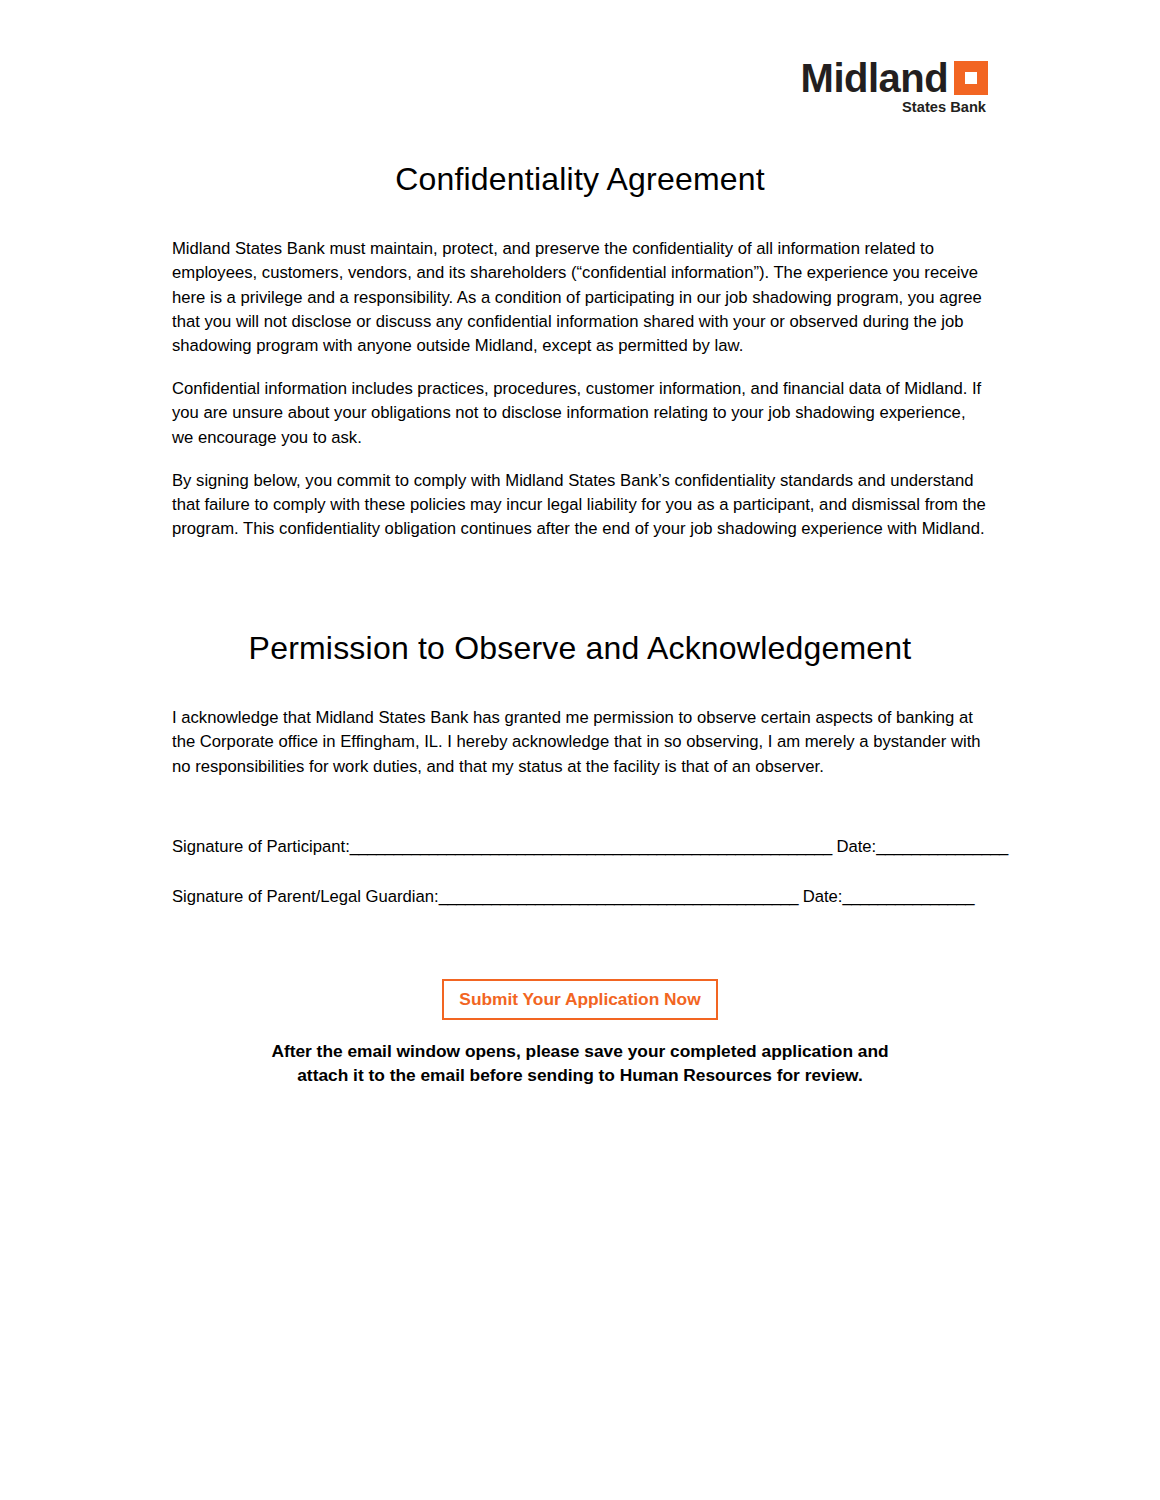Midland
States Bank
Confidentiality Agreement
Midland States Bank must maintain, protect, and preserve the confidentiality of all information related to employees, customers, vendors, and its shareholders (“confidential information”). The experience you receive here is a privilege and a responsibility. As a condition of participating in our job shadowing program, you agree that you will not disclose or discuss any confidential information shared with your or observed during the job shadowing program with anyone outside Midland, except as permitted by law.
Confidential information includes practices, procedures, customer information, and financial data of Midland. If you are unsure about your obligations not to disclose information relating to your job shadowing experience, we encourage you to ask.
By signing below, you commit to comply with Midland States Bank’s confidentiality standards and understand that failure to comply with these policies may incur legal liability for you as a participant, and dismissal from the program. This confidentiality obligation continues after the end of your job shadowing experience with Midland.
Permission to Observe and Acknowledgement
I acknowledge that Midland States Bank has granted me permission to observe certain aspects of banking at the Corporate office in Effingham, IL. I hereby acknowledge that in so observing, I am merely a bystander with no responsibilities for work duties, and that my status at the facility is that of an observer.
Signature of Participant:_______________________________________________________ Date:_______________
Signature of Parent/Legal Guardian:_________________________________________ Date:_______________
Submit Your Application Now
After the email window opens, please save your completed application and
attach it to the email before sending to Human Resources for review.